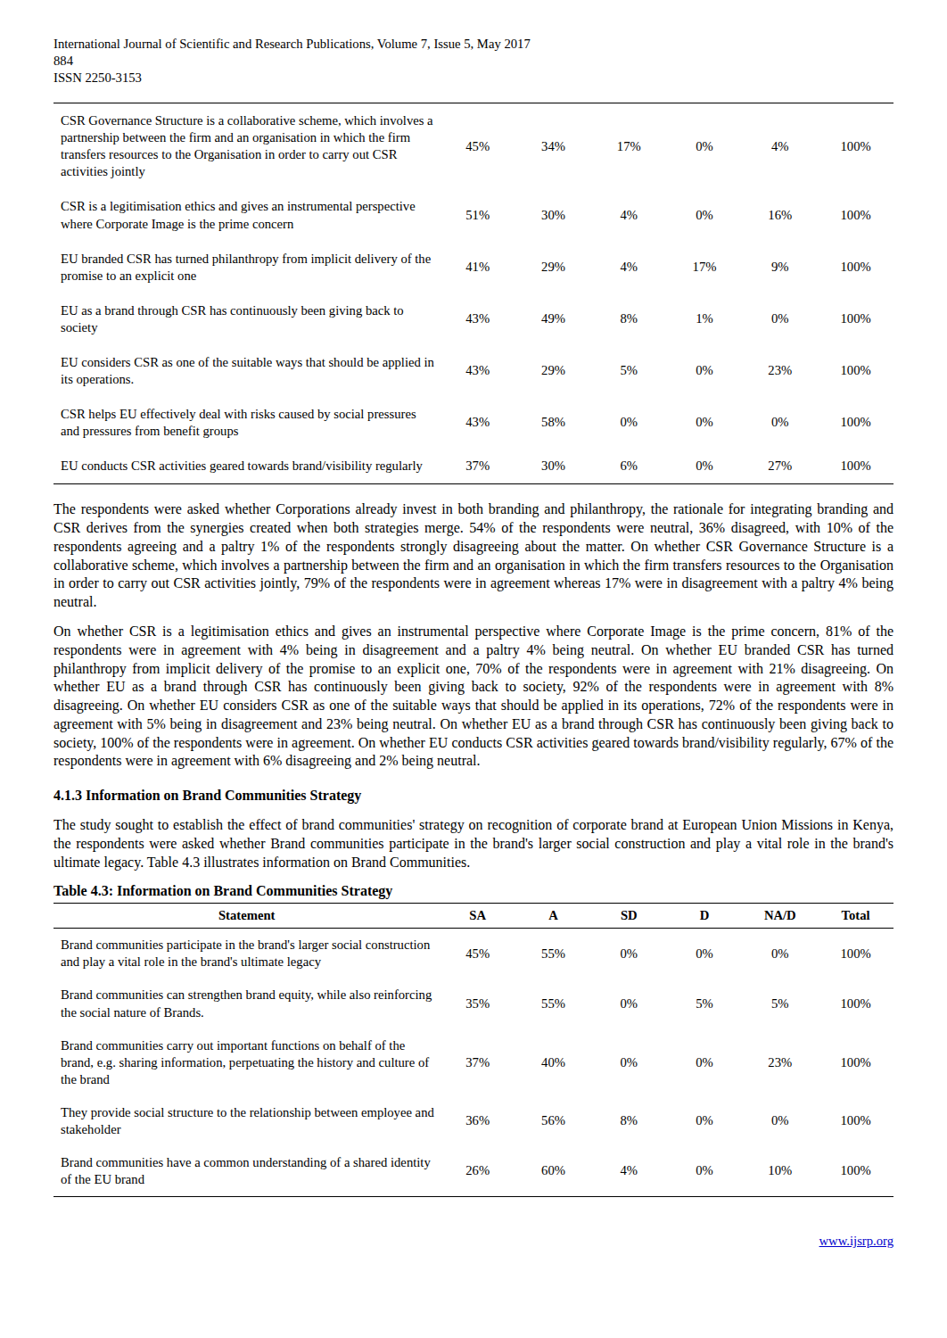International Journal of Scientific and Research Publications, Volume 7, Issue 5, May 2017
884
ISSN 2250-3153
| CSR Governance Structure is a collaborative scheme, which involves a partnership between the firm and an organisation in which the firm transfers resources to the Organisation in order to carry out CSR activities jointly | 45% | 34% | 17% | 0% | 4% | 100% |
| CSR is a legitimisation ethics and gives an instrumental perspective where Corporate Image is the prime concern | 51% | 30% | 4% | 0% | 16% | 100% |
| EU branded CSR has turned philanthropy from implicit delivery of the promise to an explicit one | 41% | 29% | 4% | 17% | 9% | 100% |
| EU as a brand through CSR has continuously been giving back to society | 43% | 49% | 8% | 1% | 0% | 100% |
| EU considers CSR as one of the suitable ways that should be applied in its operations. | 43% | 29% | 5% | 0% | 23% | 100% |
| CSR helps EU effectively deal with risks caused by social pressures and pressures from benefit groups | 43% | 58% | 0% | 0% | 0% | 100% |
| EU conducts CSR activities geared towards brand/visibility regularly | 37% | 30% | 6% | 0% | 27% | 100% |
The respondents were asked whether Corporations already invest in both branding and philanthropy, the rationale for integrating branding and CSR derives from the synergies created when both strategies merge. 54% of the respondents were neutral, 36% disagreed, with 10% of the respondents agreeing and a paltry 1% of the respondents strongly disagreeing about the matter. On whether CSR Governance Structure is a collaborative scheme, which involves a partnership between the firm and an organisation in which the firm transfers resources to the Organisation in order to carry out CSR activities jointly, 79% of the respondents were in agreement whereas 17% were in disagreement with a paltry 4% being neutral.
On whether CSR is a legitimisation ethics and gives an instrumental perspective where Corporate Image is the prime concern, 81% of the respondents were in agreement with 4% being in disagreement and a paltry 4% being neutral. On whether EU branded CSR has turned philanthropy from implicit delivery of the promise to an explicit one, 70% of the respondents were in agreement with 21% disagreeing. On whether EU as a brand through CSR has continuously been giving back to society, 92% of the respondents were in agreement with 8% disagreeing. On whether EU considers CSR as one of the suitable ways that should be applied in its operations, 72% of the respondents were in agreement with 5% being in disagreement and 23% being neutral. On whether EU as a brand through CSR has continuously been giving back to society, 100% of the respondents were in agreement. On whether EU conducts CSR activities geared towards brand/visibility regularly, 67% of the respondents were in agreement with 6% disagreeing and 2% being neutral.
4.1.3 Information on Brand Communities Strategy
The study sought to establish the effect of brand communities' strategy on recognition of corporate brand at European Union Missions in Kenya, the respondents were asked whether Brand communities participate in the brand's larger social construction and play a vital role in the brand's ultimate legacy. Table 4.3 illustrates information on Brand Communities.
Table 4.3: Information on Brand Communities Strategy
| Statement | SA | A | SD | D | NA/D | Total |
| --- | --- | --- | --- | --- | --- | --- |
| Brand communities participate in the brand's larger social construction and play a vital role in the brand's ultimate legacy | 45% | 55% | 0% | 0% | 0% | 100% |
| Brand communities can strengthen brand equity, while also reinforcing the social nature of Brands. | 35% | 55% | 0% | 5% | 5% | 100% |
| Brand communities carry out important functions on behalf of the brand, e.g. sharing information, perpetuating the history and culture of the brand | 37% | 40% | 0% | 0% | 23% | 100% |
| They provide social structure to the relationship between employee and stakeholder | 36% | 56% | 8% | 0% | 0% | 100% |
| Brand communities have a common understanding of a shared identity of the EU brand | 26% | 60% | 4% | 0% | 10% | 100% |
www.ijsrp.org